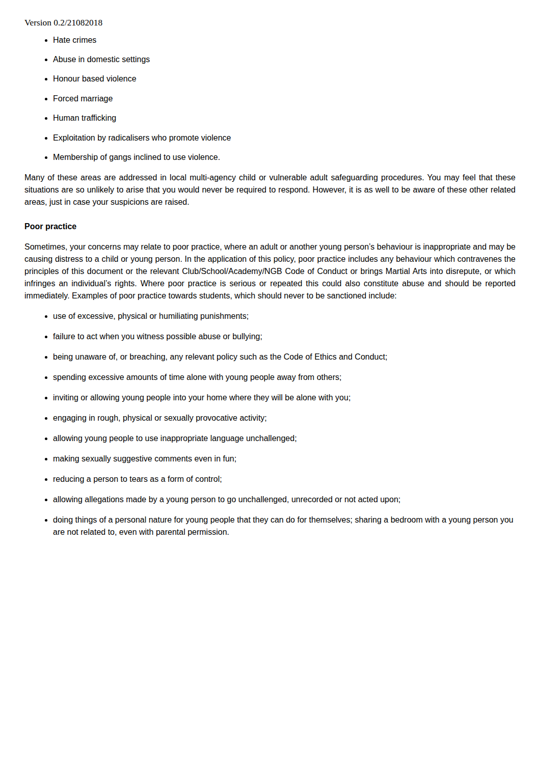Version 0.2/21082018
Hate crimes
Abuse in domestic settings
Honour based violence
Forced marriage
Human trafficking
Exploitation by radicalisers who promote violence
Membership of gangs inclined to use violence.
Many of these areas are addressed in local multi-agency child or vulnerable adult safeguarding procedures. You may feel that these situations are so unlikely to arise that you would never be required to respond. However, it is as well to be aware of these other related areas, just in case your suspicions are raised.
Poor practice
Sometimes, your concerns may relate to poor practice, where an adult or another young person’s behaviour is inappropriate and may be causing distress to a child or young person. In the application of this policy, poor practice includes any behaviour which contravenes the principles of this document or the relevant Club/School/Academy/NGB Code of Conduct or brings Martial Arts into disrepute, or which infringes an individual’s rights. Where poor practice is serious or repeated this could also constitute abuse and should be reported immediately. Examples of poor practice towards students, which should never to be sanctioned include:
use of excessive, physical or humiliating punishments;
failure to act when you witness possible abuse or bullying;
being unaware of, or breaching, any relevant policy such as the Code of Ethics and Conduct;
spending excessive amounts of time alone with young people away from others;
inviting or allowing young people into your home where they will be alone with you;
engaging in rough, physical or sexually provocative activity;
allowing young people to use inappropriate language unchallenged;
making sexually suggestive comments even in fun;
reducing a person to tears as a form of control;
allowing allegations made by a young person to go unchallenged, unrecorded or not acted upon;
doing things of a personal nature for young people that they can do for themselves; sharing a bedroom with a young person you are not related to, even with parental permission.